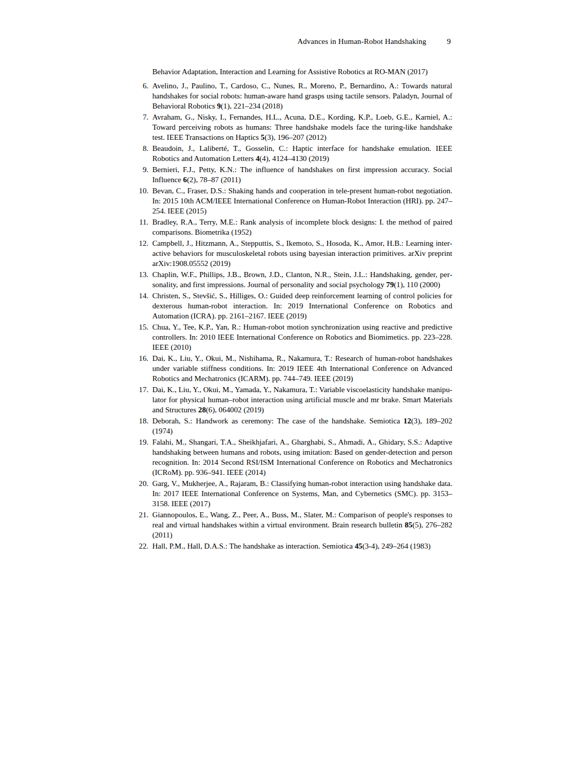Advances in Human-Robot Handshaking 9
Behavior Adaptation, Interaction and Learning for Assistive Robotics at RO-MAN (2017)
6. Avelino, J., Paulino, T., Cardoso, C., Nunes, R., Moreno, P., Bernardino, A.: Towards natural handshakes for social robots: human-aware hand grasps using tactile sensors. Paladyn, Journal of Behavioral Robotics 9(1), 221–234 (2018)
7. Avraham, G., Nisky, I., Fernandes, H.L., Acuna, D.E., Kording, K.P., Loeb, G.E., Karniel, A.: Toward perceiving robots as humans: Three handshake models face the turing-like handshake test. IEEE Transactions on Haptics 5(3), 196–207 (2012)
8. Beaudoin, J., Laliberté, T., Gosselin, C.: Haptic interface for handshake emulation. IEEE Robotics and Automation Letters 4(4), 4124–4130 (2019)
9. Bernieri, F.J., Petty, K.N.: The influence of handshakes on first impression accuracy. Social Influence 6(2), 78–87 (2011)
10. Bevan, C., Fraser, D.S.: Shaking hands and cooperation in tele-present human-robot negotiation. In: 2015 10th ACM/IEEE International Conference on Human-Robot Interaction (HRI). pp. 247–254. IEEE (2015)
11. Bradley, R.A., Terry, M.E.: Rank analysis of incomplete block designs: I. the method of paired comparisons. Biometrika (1952)
12. Campbell, J., Hitzmann, A., Stepputtis, S., Ikemoto, S., Hosoda, K., Amor, H.B.: Learning interactive behaviors for musculoskeletal robots using bayesian interaction primitives. arXiv preprint arXiv:1908.05552 (2019)
13. Chaplin, W.F., Phillips, J.B., Brown, J.D., Clanton, N.R., Stein, J.L.: Handshaking, gender, personality, and first impressions. Journal of personality and social psychology 79(1), 110 (2000)
14. Christen, S., Stevšić, S., Hilliges, O.: Guided deep reinforcement learning of control policies for dexterous human-robot interaction. In: 2019 International Conference on Robotics and Automation (ICRA). pp. 2161–2167. IEEE (2019)
15. Chua, Y., Tee, K.P., Yan, R.: Human-robot motion synchronization using reactive and predictive controllers. In: 2010 IEEE International Conference on Robotics and Biomimetics. pp. 223–228. IEEE (2010)
16. Dai, K., Liu, Y., Okui, M., Nishihama, R., Nakamura, T.: Research of human-robot handshakes under variable stiffness conditions. In: 2019 IEEE 4th International Conference on Advanced Robotics and Mechatronics (ICARM). pp. 744–749. IEEE (2019)
17. Dai, K., Liu, Y., Okui, M., Yamada, Y., Nakamura, T.: Variable viscoelasticity handshake manipulator for physical human–robot interaction using artificial muscle and mr brake. Smart Materials and Structures 28(6), 064002 (2019)
18. Deborah, S.: Handwork as ceremony: The case of the handshake. Semiotica 12(3), 189–202 (1974)
19. Falahi, M., Shangari, T.A., Sheikhjafari, A., Gharghabi, S., Ahmadi, A., Ghidary, S.S.: Adaptive handshaking between humans and robots, using imitation: Based on gender-detection and person recognition. In: 2014 Second RSI/ISM International Conference on Robotics and Mechatronics (ICRoM). pp. 936–941. IEEE (2014)
20. Garg, V., Mukherjee, A., Rajaram, B.: Classifying human-robot interaction using handshake data. In: 2017 IEEE International Conference on Systems, Man, and Cybernetics (SMC). pp. 3153–3158. IEEE (2017)
21. Giannopoulos, E., Wang, Z., Peer, A., Buss, M., Slater, M.: Comparison of people's responses to real and virtual handshakes within a virtual environment. Brain research bulletin 85(5), 276–282 (2011)
22. Hall, P.M., Hall, D.A.S.: The handshake as interaction. Semiotica 45(3-4), 249–264 (1983)